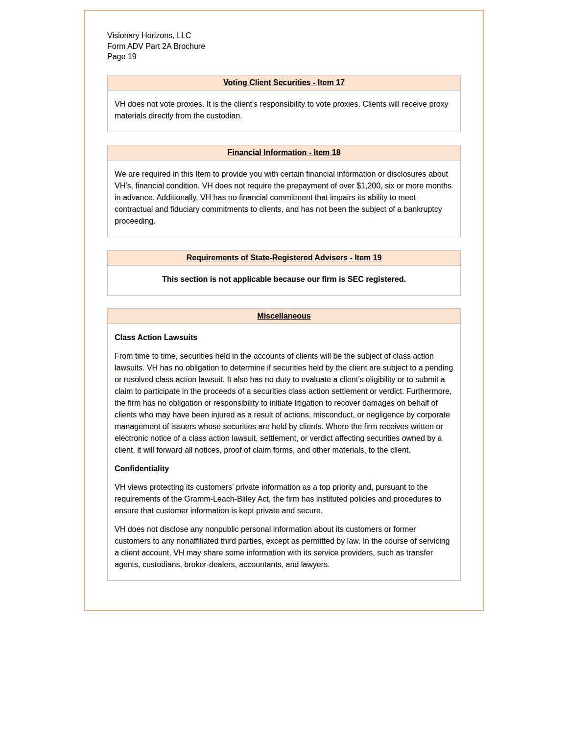Visionary Horizons, LLC
Form ADV Part 2A Brochure
Page 19
Voting Client Securities - Item 17
VH does not vote proxies. It is the client's responsibility to vote proxies. Clients will receive proxy materials directly from the custodian.
Financial Information - Item 18
We are required in this Item to provide you with certain financial information or disclosures about VH’s, financial condition. VH does not require the prepayment of over $1,200, six or more months in advance. Additionally, VH has no financial commitment that impairs its ability to meet contractual and fiduciary commitments to clients, and has not been the subject of a bankruptcy proceeding.
Requirements of State-Registered Advisers - Item 19
This section is not applicable because our firm is SEC registered.
Miscellaneous
Class Action Lawsuits
From time to time, securities held in the accounts of clients will be the subject of class action lawsuits. VH has no obligation to determine if securities held by the client are subject to a pending or resolved class action lawsuit. It also has no duty to evaluate a client’s eligibility or to submit a claim to participate in the proceeds of a securities class action settlement or verdict. Furthermore, the firm has no obligation or responsibility to initiate litigation to recover damages on behalf of clients who may have been injured as a result of actions, misconduct, or negligence by corporate management of issuers whose securities are held by clients. Where the firm receives written or electronic notice of a class action lawsuit, settlement, or verdict affecting securities owned by a client, it will forward all notices, proof of claim forms, and other materials, to the client.
Confidentiality
VH views protecting its customers’ private information as a top priority and, pursuant to the requirements of the Gramm-Leach-Bliley Act, the firm has instituted policies and procedures to ensure that customer information is kept private and secure.
VH does not disclose any nonpublic personal information about its customers or former customers to any nonaffiliated third parties, except as permitted by law. In the course of servicing a client account, VH may share some information with its service providers, such as transfer agents, custodians, broker-dealers, accountants, and lawyers.